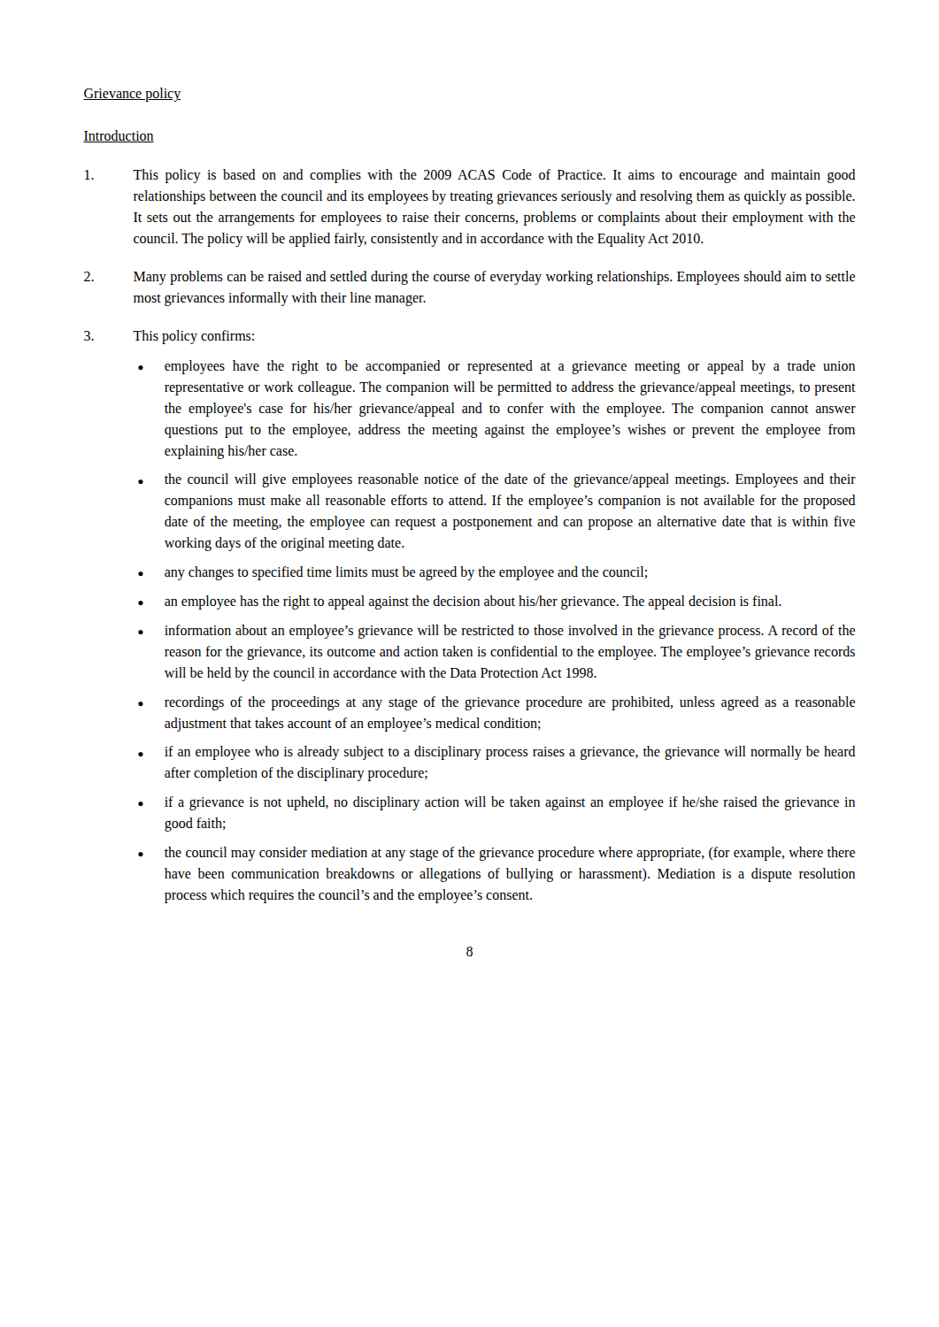Grievance policy
Introduction
This policy is based on and complies with the 2009 ACAS Code of Practice. It aims to encourage and maintain good relationships between the council and its employees by treating grievances seriously and resolving them as quickly as possible. It sets out the arrangements for employees to raise their concerns, problems or complaints about their employment with the council. The policy will be applied fairly, consistently and in accordance with the Equality Act 2010.
Many problems can be raised and settled during the course of everyday working relationships. Employees should aim to settle most grievances informally with their line manager.
This policy confirms:
employees have the right to be accompanied or represented at a grievance meeting or appeal by a trade union representative or work colleague. The companion will be permitted to address the grievance/appeal meetings, to present the employee's case for his/her grievance/appeal and to confer with the employee. The companion cannot answer questions put to the employee, address the meeting against the employee’s wishes or prevent the employee from explaining his/her case.
the council will give employees reasonable notice of the date of the grievance/appeal meetings. Employees and their companions must make all reasonable efforts to attend. If the employee’s companion is not available for the proposed date of the meeting, the employee can request a postponement and can propose an alternative date that is within five working days of the original meeting date.
any changes to specified time limits must be agreed by the employee and the council;
an employee has the right to appeal against the decision about his/her grievance. The appeal decision is final.
information about an employee’s grievance will be restricted to those involved in the grievance process. A record of the reason for the grievance, its outcome and action taken is confidential to the employee. The employee’s grievance records will be held by the council in accordance with the Data Protection Act 1998.
recordings of the proceedings at any stage of the grievance procedure are prohibited, unless agreed as a reasonable adjustment that takes account of an employee’s medical condition;
if an employee who is already subject to a disciplinary process raises a grievance, the grievance will normally be heard after completion of the disciplinary procedure;
if a grievance is not upheld, no disciplinary action will be taken against an employee if he/she raised the grievance in good faith;
the council may consider mediation at any stage of the grievance procedure where appropriate, (for example, where there have been communication breakdowns or allegations of bullying or harassment). Mediation is a dispute resolution process which requires the council’s and the employee’s consent.
8